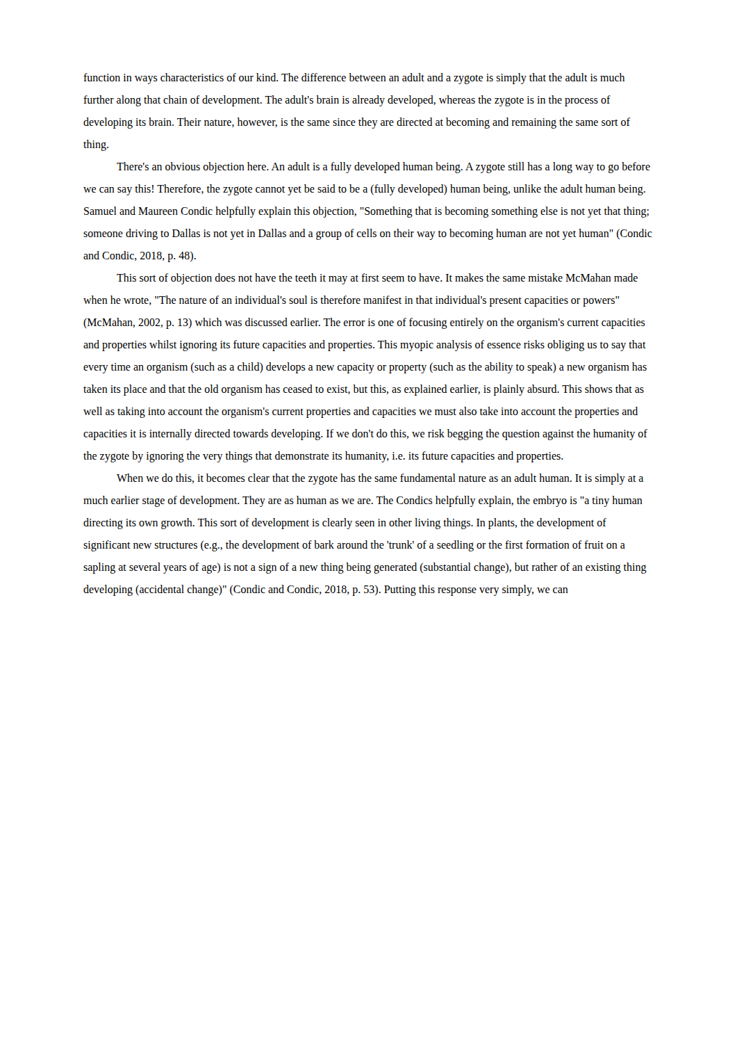function in ways characteristics of our kind. The difference between an adult and a zygote is simply that the adult is much further along that chain of development. The adult's brain is already developed, whereas the zygote is in the process of developing its brain. Their nature, however, is the same since they are directed at becoming and remaining the same sort of thing.
There's an obvious objection here. An adult is a fully developed human being. A zygote still has a long way to go before we can say this! Therefore, the zygote cannot yet be said to be a (fully developed) human being, unlike the adult human being. Samuel and Maureen Condic helpfully explain this objection, "Something that is becoming something else is not yet that thing; someone driving to Dallas is not yet in Dallas and a group of cells on their way to becoming human are not yet human" (Condic and Condic, 2018, p. 48).
This sort of objection does not have the teeth it may at first seem to have. It makes the same mistake McMahan made when he wrote, "The nature of an individual's soul is therefore manifest in that individual's present capacities or powers" (McMahan, 2002, p. 13) which was discussed earlier. The error is one of focusing entirely on the organism's current capacities and properties whilst ignoring its future capacities and properties. This myopic analysis of essence risks obliging us to say that every time an organism (such as a child) develops a new capacity or property (such as the ability to speak) a new organism has taken its place and that the old organism has ceased to exist, but this, as explained earlier, is plainly absurd. This shows that as well as taking into account the organism's current properties and capacities we must also take into account the properties and capacities it is internally directed towards developing. If we don't do this, we risk begging the question against the humanity of the zygote by ignoring the very things that demonstrate its humanity, i.e. its future capacities and properties.
When we do this, it becomes clear that the zygote has the same fundamental nature as an adult human. It is simply at a much earlier stage of development. They are as human as we are. The Condics helpfully explain, the embryo is "a tiny human directing its own growth. This sort of development is clearly seen in other living things. In plants, the development of significant new structures (e.g., the development of bark around the 'trunk' of a seedling or the first formation of fruit on a sapling at several years of age) is not a sign of a new thing being generated (substantial change), but rather of an existing thing developing (accidental change)" (Condic and Condic, 2018, p. 53). Putting this response very simply, we can